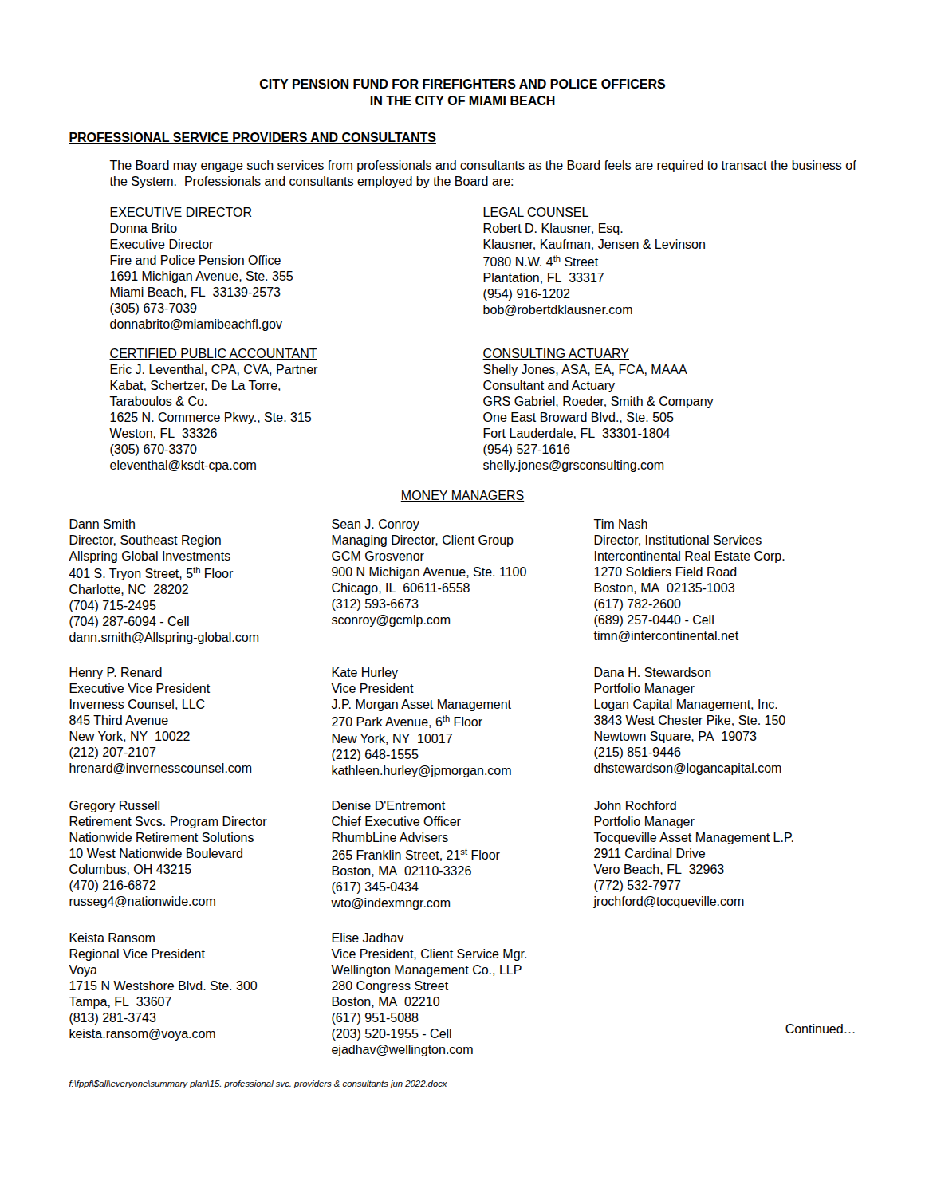CITY PENSION FUND FOR FIREFIGHTERS AND POLICE OFFICERS
IN THE CITY OF MIAMI BEACH
PROFESSIONAL SERVICE PROVIDERS AND CONSULTANTS
The Board may engage such services from professionals and consultants as the Board feels are required to transact the business of the System. Professionals and consultants employed by the Board are:
| EXECUTIVE DIRECTOR Donna Brito Executive Director Fire and Police Pension Office 1691 Michigan Avenue, Ste. 355 Miami Beach, FL 33139-2573 (305) 673-7039 donnabrito@miamibeachfl.gov | LEGAL COUNSEL Robert D. Klausner, Esq. Klausner, Kaufman, Jensen & Levinson 7080 N.W. 4 th Street Plantation, FL 33317 (954) 916-1202 bob@robertdklausner.com |
| CERTIFIED PUBLIC ACCOUNTANT Eric J. Leventhal, CPA, CVA, Partner Kabat, Schertzer, De La Torre, Taraboulos & Co. 1625 N. Commerce Pkwy., Ste. 315 Weston, FL 33326 (305) 670-3370 eleventhal@ksdt-cpa.com | CONSULTING ACTUARY Shelly Jones, ASA, EA, FCA, MAAA Consultant and Actuary GRS Gabriel, Roeder, Smith & Company One East Broward Blvd., Ste. 505 Fort Lauderdale, FL 33301-1804 (954) 527-1616 shelly.jones@grsconsulting.com |
MONEY MANAGERS
| Dann Smith Director, Southeast Region Allspring Global Investments 401 S. Tryon Street, 5 th Floor Charlotte, NC 28202 (704) 715-2495 (704) 287-6094 - Cell dann.smith@Allspring-global.com | Sean J. Conroy Managing Director, Client Group GCM Grosvenor 900 N Michigan Avenue, Ste. 1100 Chicago, IL 60611-6558 (312) 593-6673 sconroy@gcmlp.com | Tim Nash Director, Institutional Services Intercontinental Real Estate Corp. 1270 Soldiers Field Road Boston, MA 02135-1003 (617) 782-2600 (689) 257-0440 - Cell timn@intercontinental.net |
| Henry P. Renard Executive Vice President Inverness Counsel, LLC 845 Third Avenue New York, NY 10022 (212) 207-2107 hrenard@invernesscounsel.com | Kate Hurley Vice President J.P. Morgan Asset Management 270 Park Avenue, 6 th Floor New York, NY 10017 (212) 648-1555 kathleen.hurley@jpmorgan.com | Dana H. Stewardson Portfolio Manager Logan Capital Management, Inc. 3843 West Chester Pike, Ste. 150 Newtown Square, PA 19073 (215) 851-9446 dhstewardson@logancapital.com |
| Gregory Russell Retirement Svcs. Program Director Nationwide Retirement Solutions 10 West Nationwide Boulevard Columbus, OH 43215 (470) 216-6872 russeg4@nationwide.com | Denise D'Entremont Chief Executive Officer RhumbLine Advisers 265 Franklin Street, 21 st Floor Boston, MA 02110-3326 (617) 345-0434 wto@indexmngr.com | John Rochford Portfolio Manager Tocqueville Asset Management L.P. 2911 Cardinal Drive Vero Beach, FL 32963 (772) 532-7977 jrochford@tocqueville.com |
| Keista Ransom Regional Vice President Voya 1715 N Westshore Blvd. Ste. 300 Tampa, FL 33607 (813) 281-3743 keista.ransom@voya.com | Elise Jadhav Vice President, Client Service Mgr. Wellington Management Co., LLP 280 Congress Street Boston, MA 02210 (617) 951-5088 (203) 520-1955 - Cell ejadhav@wellington.com | Continued… |
f:\fppf\$all\everyone\summary plan\15. professional svc. providers & consultants jun 2022.docx